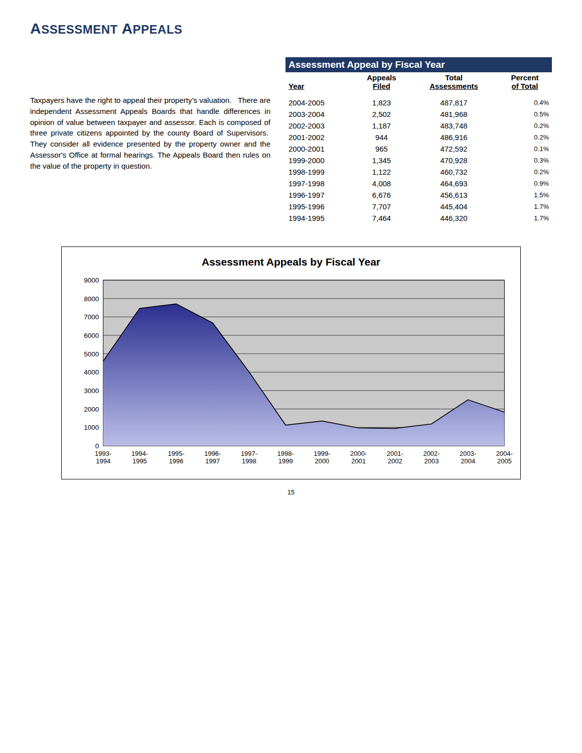ASSESSMENT APPEALS
Taxpayers have the right to appeal their property’s valuation. There are independent Assessment Appeals Boards that handle differences in opinion of value between taxpayer and assessor. Each is composed of three private citizens appointed by the county Board of Supervisors. They consider all evidence presented by the property owner and the Assessor's Office at formal hearings. The Appeals Board then rules on the value of the property in question.
Assessment Appeal by Fiscal Year
| Year | Appeals Filed | Total Assessments | Percent of Total |
| --- | --- | --- | --- |
| 2004-2005 | 1,823 | 487,817 | 0.4% |
| 2003-2004 | 2,502 | 481,968 | 0.5% |
| 2002-2003 | 1,187 | 483,748 | 0.2% |
| 2001-2002 | 944 | 486,916 | 0.2% |
| 2000-2001 | 965 | 472,592 | 0.1% |
| 1999-2000 | 1,345 | 470,928 | 0.3% |
| 1998-1999 | 1,122 | 460,732 | 0.2% |
| 1997-1998 | 4,008 | 464,693 | 0.9% |
| 1996-1997 | 6,676 | 456,613 | 1.5% |
| 1995-1996 | 7,707 | 445,404 | 1.7% |
| 1994-1995 | 7,464 | 446,320 | 1.7% |
Assessment Appeals by Fiscal Year
9000 8000 7000 6000 5000 4000 3000 2000 1000 0 1993-1994 1994-1995 1995-1996 1996-1997 1997-1998 1998-1999 1999-2000 2000-2001 2001-2002 2002-2003 2003-2004 2004-2005
15